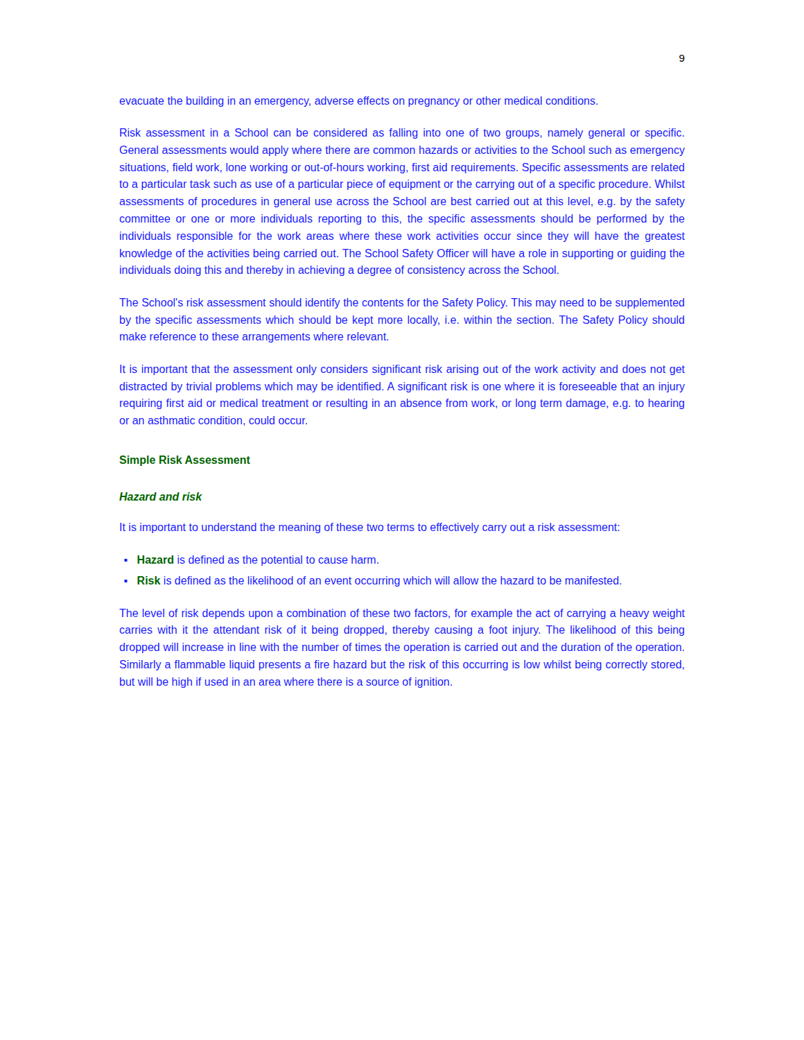9
evacuate the building in an emergency, adverse effects on pregnancy or other medical conditions.
Risk assessment in a School can be considered as falling into one of two groups, namely general or specific. General assessments would apply where there are common hazards or activities to the School such as emergency situations, field work, lone working or out-of-hours working, first aid requirements. Specific assessments are related to a particular task such as use of a particular piece of equipment or the carrying out of a specific procedure. Whilst assessments of procedures in general use across the School are best carried out at this level, e.g. by the safety committee or one or more individuals reporting to this, the specific assessments should be performed by the individuals responsible for the work areas where these work activities occur since they will have the greatest knowledge of the activities being carried out. The School Safety Officer will have a role in supporting or guiding the individuals doing this and thereby in achieving a degree of consistency across the School.
The School's risk assessment should identify the contents for the Safety Policy. This may need to be supplemented by the specific assessments which should be kept more locally, i.e. within the section. The Safety Policy should make reference to these arrangements where relevant.
It is important that the assessment only considers significant risk arising out of the work activity and does not get distracted by trivial problems which may be identified. A significant risk is one where it is foreseeable that an injury requiring first aid or medical treatment or resulting in an absence from work, or long term damage, e.g. to hearing or an asthmatic condition, could occur.
Simple Risk Assessment
Hazard and risk
It is important to understand the meaning of these two terms to effectively carry out a risk assessment:
Hazard is defined as the potential to cause harm.
Risk is defined as the likelihood of an event occurring which will allow the hazard to be manifested.
The level of risk depends upon a combination of these two factors, for example the act of carrying a heavy weight carries with it the attendant risk of it being dropped, thereby causing a foot injury. The likelihood of this being dropped will increase in line with the number of times the operation is carried out and the duration of the operation. Similarly a flammable liquid presents a fire hazard but the risk of this occurring is low whilst being correctly stored, but will be high if used in an area where there is a source of ignition.